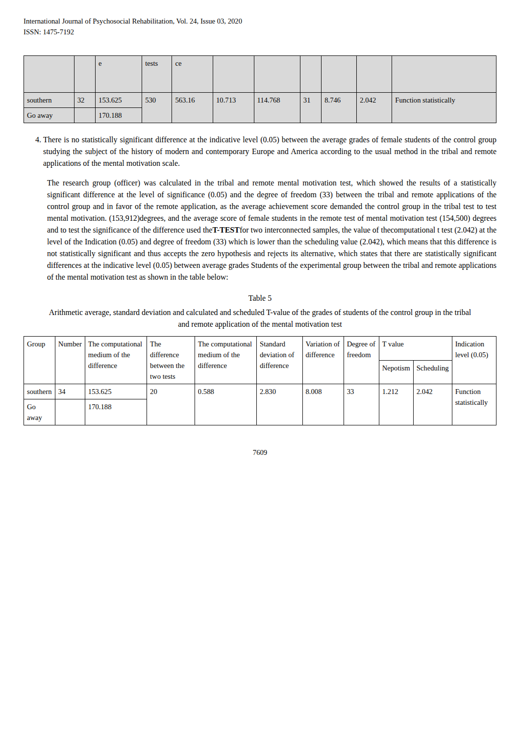International Journal of Psychosocial Rehabilitation, Vol. 24, Issue 03, 2020
ISSN: 1475-7192
| | | e | tests | ce | | | | | | |
| southern | 32 | 153.625 | 530 | 563.16 | 10.713 | 114.768 | 31 | 8.746 | 2.042 | Function statistically |
| Go away | | 170.188 |
There is no statistically significant difference at the indicative level (0.05) between the average grades of female students of the control group studying the subject of the history of modern and contemporary Europe and America according to the usual method in the tribal and remote applications of the mental motivation scale.
The research group (officer) was calculated in the tribal and remote mental motivation test, which showed the results of a statistically significant difference at the level of significance (0.05) and the degree of freedom (33) between the tribal and remote applications of the control group and in favor of the remote application, as the average achievement score demanded the control group in the tribal test to test mental motivation. (153,912)degrees, and the average score of female students in the remote test of mental motivation test (154,500) degrees and to test the significance of the difference used theT-TESTfor two interconnected samples, the value of thecomputational t test (2.042) at the level of the Indication (0.05) and degree of freedom (33) which is lower than the scheduling value (2.042), which means that this difference is not statistically significant and thus accepts the zero hypothesis and rejects its alternative, which states that there are statistically significant differences at the indicative level (0.05) between average grades Students of the experimental group between the tribal and remote applications of the mental motivation test as shown in the table below:
Table 5
Arithmetic average, standard deviation and calculated and scheduled T-value of the grades of students of the control group in the tribal and remote application of the mental motivation test
| Group | Number | The computational medium of the difference | The difference between the two tests | The computational medium of the difference | Standard deviation of difference | Variation of difference | Degree of freedom | T value | Indication level (0.05) |
| Nepotism | Scheduling |
| southern | 34 | 153.625 | 20 | 0.588 | 2.830 | 8.008 | 33 | 1.212 | 2.042 | Function statistically |
| Go away | | 170.188 |
7609